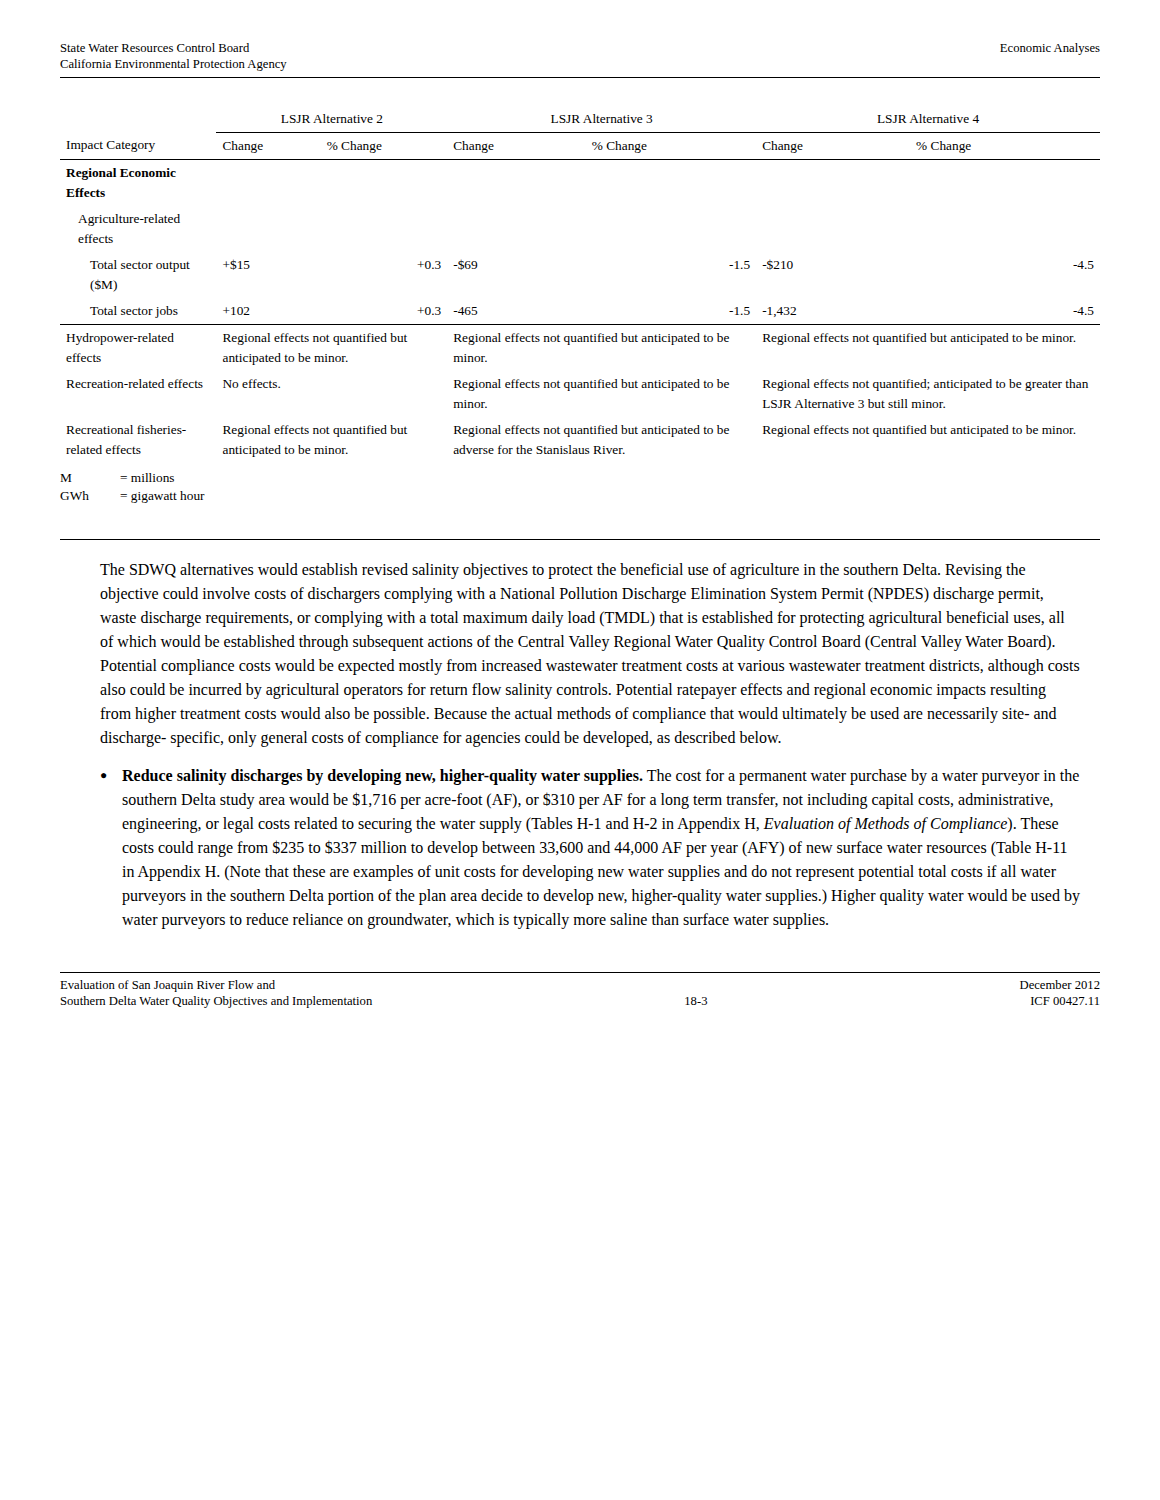State Water Resources Control Board
California Environmental Protection Agency
Economic Analyses
| | LSJR Alternative 2 | LSJR Alternative 3 | LSJR Alternative 4 |
| --- | --- | --- | --- |
| Impact Category | Change | % Change | Change | % Change | Change | % Change |
| Regional Economic Effects | | | | | | |
| Agriculture-related effects | | | | | | |
| Total sector output ($M) | +$15 | +0.3 | -$69 | -1.5 | -$210 | -4.5 |
| Total sector jobs | +102 | +0.3 | -465 | -1.5 | -1,432 | -4.5 |
| Hydropower-related effects | Regional effects not quantified but anticipated to be minor. | Regional effects not quantified but anticipated to be minor. | Regional effects not quantified but anticipated to be minor. |
| Recreation-related effects | No effects. | Regional effects not quantified but anticipated to be minor. | Regional effects not quantified; anticipated to be greater than LSJR Alternative 3 but still minor. |
| Recreational fisheries-related effects | Regional effects not quantified but anticipated to be minor. | Regional effects not quantified but anticipated to be adverse for the Stanislaus River. | Regional effects not quantified but anticipated to be minor. |
M= millions
GWh= gigawatt hour
The SDWQ alternatives would establish revised salinity objectives to protect the beneficial use of agriculture in the southern Delta. Revising the objective could involve costs of dischargers complying with a National Pollution Discharge Elimination System Permit (NPDES) discharge permit, waste discharge requirements, or complying with a total maximum daily load (TMDL) that is established for protecting agricultural beneficial uses, all of which would be established through subsequent actions of the Central Valley Regional Water Quality Control Board (Central Valley Water Board). Potential compliance costs would be expected mostly from increased wastewater treatment costs at various wastewater treatment districts, although costs also could be incurred by agricultural operators for return flow salinity controls. Potential ratepayer effects and regional economic impacts resulting from higher treatment costs would also be possible. Because the actual methods of compliance that would ultimately be used are necessarily site- and discharge- specific, only general costs of compliance for agencies could be developed, as described below.
Reduce salinity discharges by developing new, higher-quality water supplies. The cost for a permanent water purchase by a water purveyor in the southern Delta study area would be $1,716 per acre-foot (AF), or $310 per AF for a long term transfer, not including capital costs, administrative, engineering, or legal costs related to securing the water supply (Tables H-1 and H-2 in Appendix H, Evaluation of Methods of Compliance). These costs could range from $235 to $337 million to develop between 33,600 and 44,000 AF per year (AFY) of new surface water resources (Table H-11 in Appendix H. (Note that these are examples of unit costs for developing new water supplies and do not represent potential total costs if all water purveyors in the southern Delta portion of the plan area decide to develop new, higher-quality water supplies.) Higher quality water would be used by water purveyors to reduce reliance on groundwater, which is typically more saline than surface water supplies.
Evaluation of San Joaquin River Flow and
Southern Delta Water Quality Objectives and Implementation
18-3
December 2012
ICF 00427.11